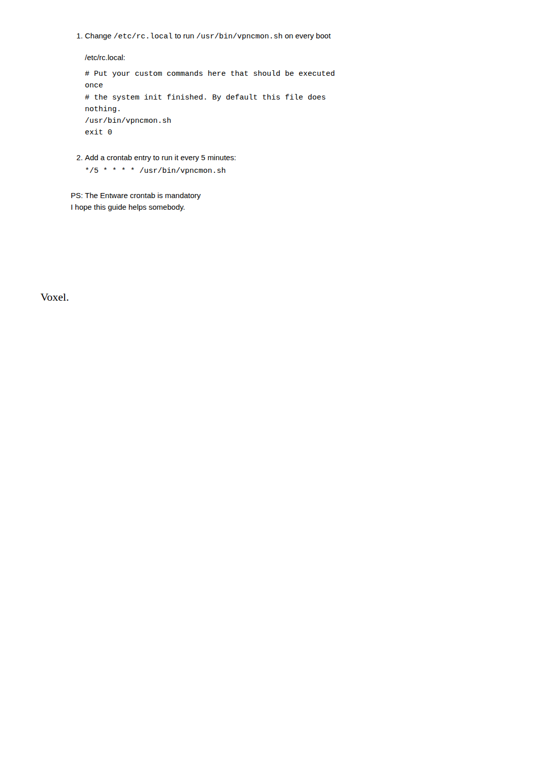Change /etc/rc.local to run /usr/bin/vpncmon.sh on every boot
/etc/rc.local:
# Put your custom commands here that should be executed
once
# the system init finished. By default this file does
nothing.
/usr/bin/vpncmon.sh
exit 0
Add a crontab entry to run it every 5 minutes:
*/5 * * * * /usr/bin/vpncmon.sh
PS: The Entware crontab is mandatory
I hope this guide helps somebody.
Voxel.